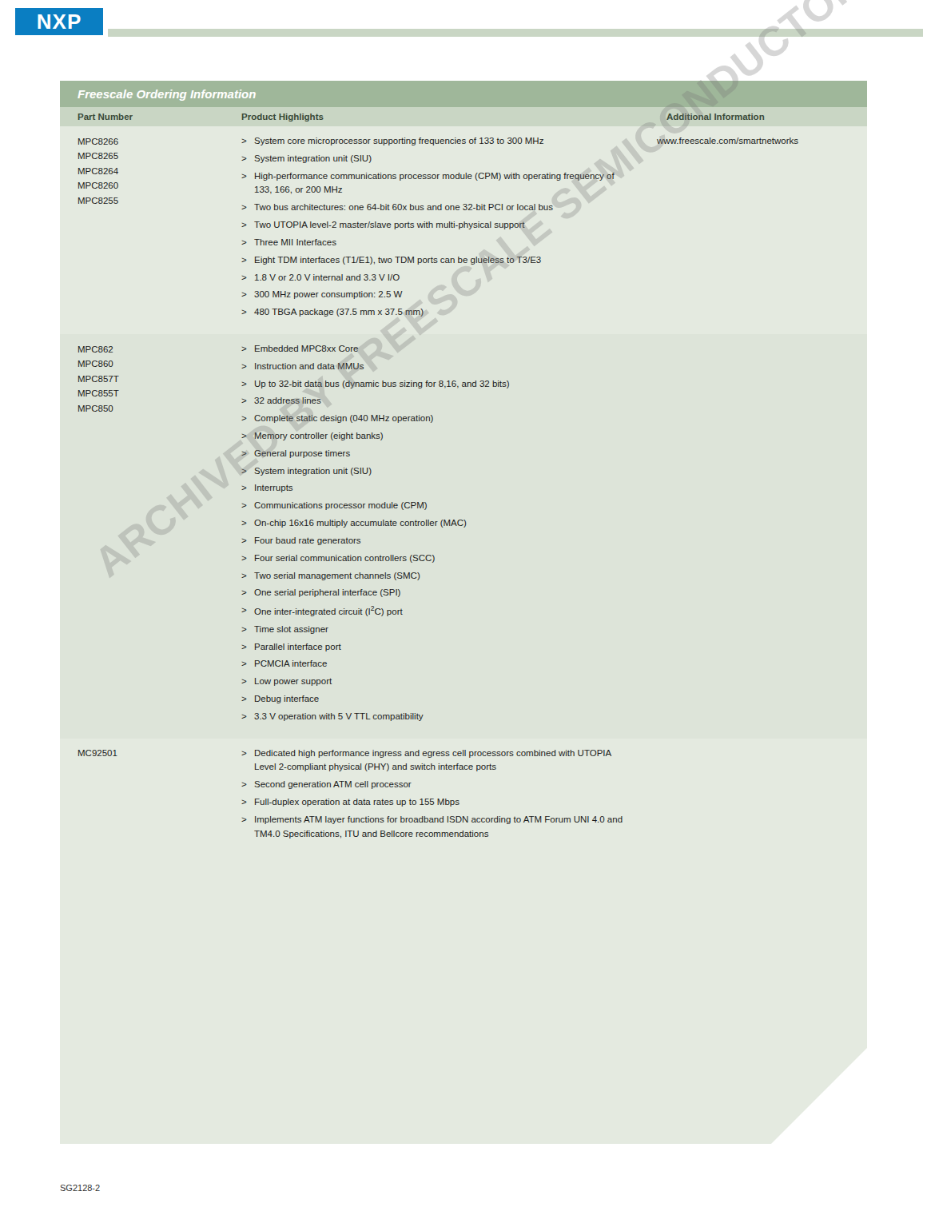NXP
Freescale Ordering Information
| Part Number | Product Highlights | Additional Information |
| --- | --- | --- |
| MPC8266 MPC8265 MPC8264 MPC8260 MPC8255 | System core microprocessor supporting frequencies of 133 to 300 MHz System integration unit (SIU) High-performance communications processor module (CPM) with operating frequency of 133, 166, or 200 MHz Two bus architectures: one 64-bit 60x bus and one 32-bit PCI or local bus Two UTOPIA level-2 master/slave ports with multi-physical support Three MII Interfaces Eight TDM interfaces (T1/E1), two TDM ports can be glueless to T3/E3 1.8 V or 2.0 V internal and 3.3 V I/O 300 MHz power consumption: 2.5 W 480 TBGA package (37.5 mm x 37.5 mm) | www.freescale.com/smartnetworks |
| MPC862 MPC860 MPC857T MPC855T MPC850 | Embedded MPC8xx Core Instruction and data MMUs Up to 32-bit data bus (dynamic bus sizing for 8,16, and 32 bits) 32 address lines Complete static design (040 MHz operation) Memory controller (eight banks) General purpose timers System integration unit (SIU) Interrupts Communications processor module (CPM) On-chip 16x16 multiply accumulate controller (MAC) Four baud rate generators Four serial communication controllers (SCC) Two serial management channels (SMC) One serial peripheral interface (SPI) One inter-integrated circuit (I 2 C) port Time slot assigner Parallel interface port PCMCIA interface Low power support Debug interface 3.3 V operation with 5 V TTL compatibility | |
| MC92501 | Dedicated high performance ingress and egress cell processors combined with UTOPIA Level 2-compliant physical (PHY) and switch interface ports Second generation ATM cell processor Full-duplex operation at data rates up to 155 Mbps Implements ATM layer functions for broadband ISDN according to ATM Forum UNI 4.0 and TM4.0 Specifications, ITU and Bellcore recommendations | |
ARCHIVED BY FREESCALE SEMICONDUCTOR INC.
SG2128-2